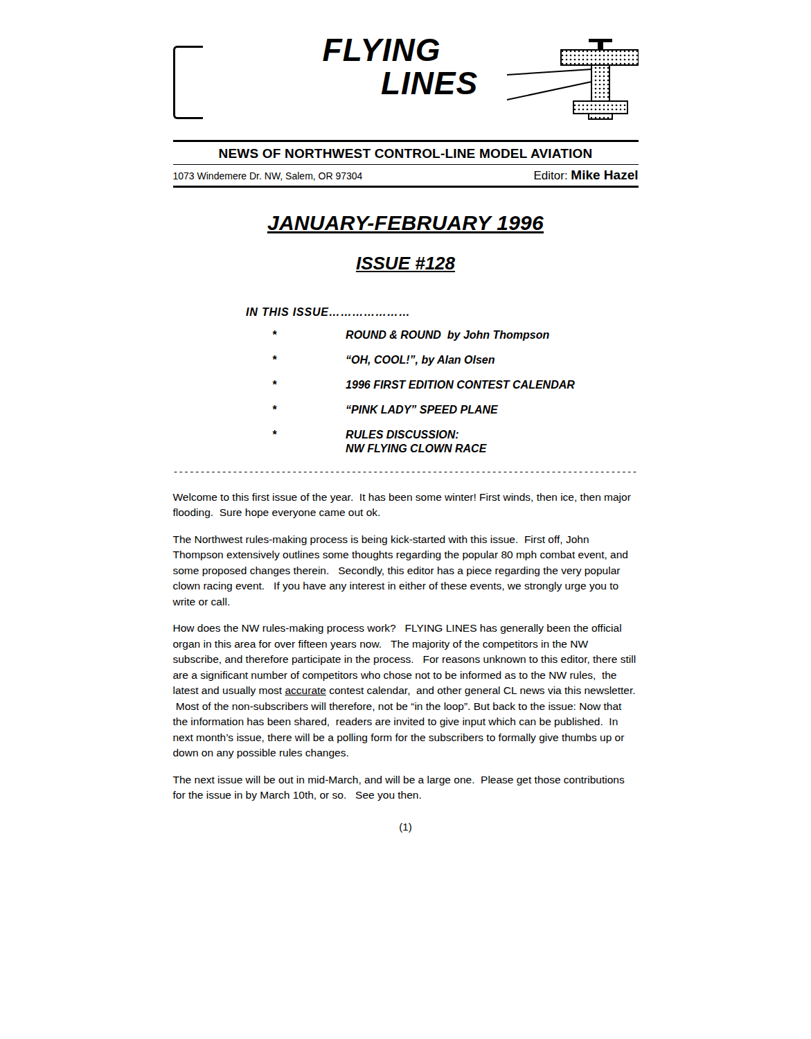FLYING LINES
NEWS OF NORTHWEST CONTROL-LINE MODEL AVIATION
1073 Windemere Dr. NW, Salem, OR 97304 Editor: Mike Hazel
JANUARY-FEBRUARY 1996
ISSUE #128
IN THIS ISSUE…………………
ROUND & ROUND by John Thompson
“OH, COOL!”, by Alan Olsen
1996 FIRST EDITION CONTEST CALENDAR
“PINK LADY” SPEED PLANE
RULES DISCUSSION:
NW FLYING CLOWN RACE
-------------------------------------------------------------------------------------------
Welcome to this first issue of the year. It has been some winter! First winds, then ice, then major flooding. Sure hope everyone came out ok.
The Northwest rules-making process is being kick-started with this issue. First off, John Thompson extensively outlines some thoughts regarding the popular 80 mph combat event, and some proposed changes therein. Secondly, this editor has a piece regarding the very popular clown racing event. If you have any interest in either of these events, we strongly urge you to write or call.
How does the NW rules-making process work? FLYING LINES has generally been the official organ in this area for over fifteen years now. The majority of the competitors in the NW subscribe, and therefore participate in the process. For reasons unknown to this editor, there still are a significant number of competitors who chose not to be informed as to the NW rules, the latest and usually most accurate contest calendar, and other general CL news via this newsletter. Most of the non-subscribers will therefore, not be “in the loop”. But back to the issue: Now that the information has been shared, readers are invited to give input which can be published. In next month’s issue, there will be a polling form for the subscribers to formally give thumbs up or down on any possible rules changes.
The next issue will be out in mid-March, and will be a large one. Please get those contributions for the issue in by March 10th, or so. See you then.
(1)